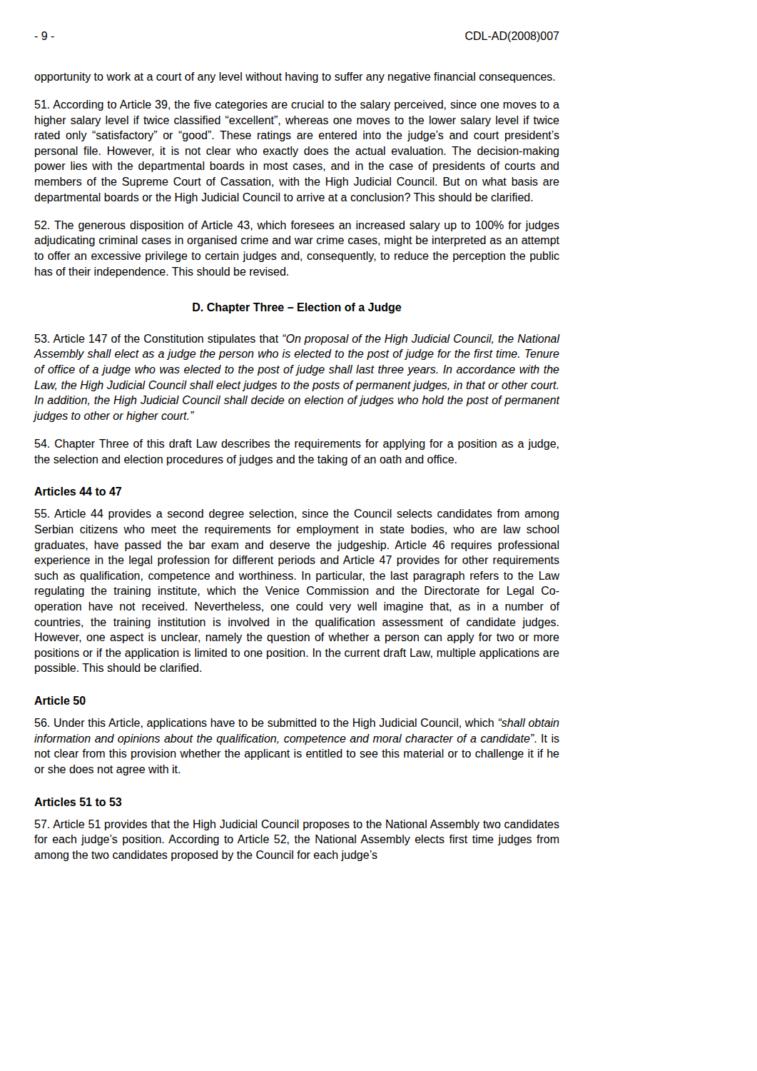- 9 - CDL-AD(2008)007
opportunity to work at a court of any level without having to suffer any negative financial consequences.
51. According to Article 39, the five categories are crucial to the salary perceived, since one moves to a higher salary level if twice classified “excellent”, whereas one moves to the lower salary level if twice rated only “satisfactory” or “good”. These ratings are entered into the judge’s and court president’s personal file. However, it is not clear who exactly does the actual evaluation. The decision-making power lies with the departmental boards in most cases, and in the case of presidents of courts and members of the Supreme Court of Cassation, with the High Judicial Council. But on what basis are departmental boards or the High Judicial Council to arrive at a conclusion? This should be clarified.
52. The generous disposition of Article 43, which foresees an increased salary up to 100% for judges adjudicating criminal cases in organised crime and war crime cases, might be interpreted as an attempt to offer an excessive privilege to certain judges and, consequently, to reduce the perception the public has of their independence. This should be revised.
D. Chapter Three – Election of a Judge
53. Article 147 of the Constitution stipulates that “On proposal of the High Judicial Council, the National Assembly shall elect as a judge the person who is elected to the post of judge for the first time. Tenure of office of a judge who was elected to the post of judge shall last three years. In accordance with the Law, the High Judicial Council shall elect judges to the posts of permanent judges, in that or other court. In addition, the High Judicial Council shall decide on election of judges who hold the post of permanent judges to other or higher court.”
54. Chapter Three of this draft Law describes the requirements for applying for a position as a judge, the selection and election procedures of judges and the taking of an oath and office.
Articles 44 to 47
55. Article 44 provides a second degree selection, since the Council selects candidates from among Serbian citizens who meet the requirements for employment in state bodies, who are law school graduates, have passed the bar exam and deserve the judgeship. Article 46 requires professional experience in the legal profession for different periods and Article 47 provides for other requirements such as qualification, competence and worthiness. In particular, the last paragraph refers to the Law regulating the training institute, which the Venice Commission and the Directorate for Legal Co-operation have not received. Nevertheless, one could very well imagine that, as in a number of countries, the training institution is involved in the qualification assessment of candidate judges. However, one aspect is unclear, namely the question of whether a person can apply for two or more positions or if the application is limited to one position. In the current draft Law, multiple applications are possible. This should be clarified.
Article 50
56. Under this Article, applications have to be submitted to the High Judicial Council, which “shall obtain information and opinions about the qualification, competence and moral character of a candidate”. It is not clear from this provision whether the applicant is entitled to see this material or to challenge it if he or she does not agree with it.
Articles 51 to 53
57. Article 51 provides that the High Judicial Council proposes to the National Assembly two candidates for each judge’s position. According to Article 52, the National Assembly elects first time judges from among the two candidates proposed by the Council for each judge’s